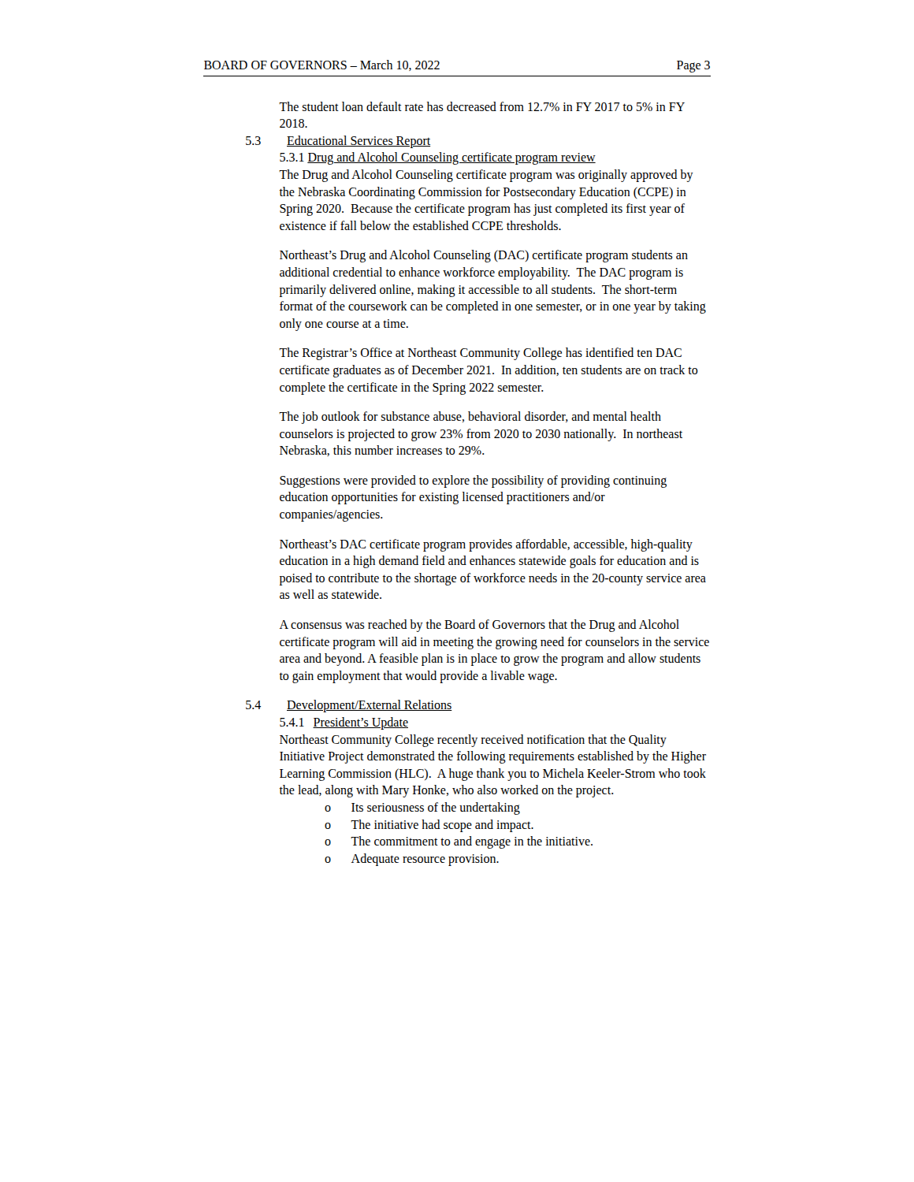BOARD OF GOVERNORS – March 10, 2022 Page 3
The student loan default rate has decreased from 12.7% in FY 2017 to 5% in FY 2018.
5.3 Educational Services Report
5.3.1 Drug and Alcohol Counseling certificate program review
The Drug and Alcohol Counseling certificate program was originally approved by the Nebraska Coordinating Commission for Postsecondary Education (CCPE) in Spring 2020. Because the certificate program has just completed its first year of existence if fall below the established CCPE thresholds.
Northeast’s Drug and Alcohol Counseling (DAC) certificate program students an additional credential to enhance workforce employability. The DAC program is primarily delivered online, making it accessible to all students. The short-term format of the coursework can be completed in one semester, or in one year by taking only one course at a time.
The Registrar’s Office at Northeast Community College has identified ten DAC certificate graduates as of December 2021. In addition, ten students are on track to complete the certificate in the Spring 2022 semester.
The job outlook for substance abuse, behavioral disorder, and mental health counselors is projected to grow 23% from 2020 to 2030 nationally. In northeast Nebraska, this number increases to 29%.
Suggestions were provided to explore the possibility of providing continuing education opportunities for existing licensed practitioners and/or companies/agencies.
Northeast’s DAC certificate program provides affordable, accessible, high-quality education in a high demand field and enhances statewide goals for education and is poised to contribute to the shortage of workforce needs in the 20-county service area as well as statewide.
A consensus was reached by the Board of Governors that the Drug and Alcohol certificate program will aid in meeting the growing need for counselors in the service area and beyond. A feasible plan is in place to grow the program and allow students to gain employment that would provide a livable wage.
5.4 Development/External Relations
5.4.1 President’s Update
Northeast Community College recently received notification that the Quality Initiative Project demonstrated the following requirements established by the Higher Learning Commission (HLC). A huge thank you to Michela Keeler-Strom who took the lead, along with Mary Honke, who also worked on the project.
Its seriousness of the undertaking
The initiative had scope and impact.
The commitment to and engage in the initiative.
Adequate resource provision.